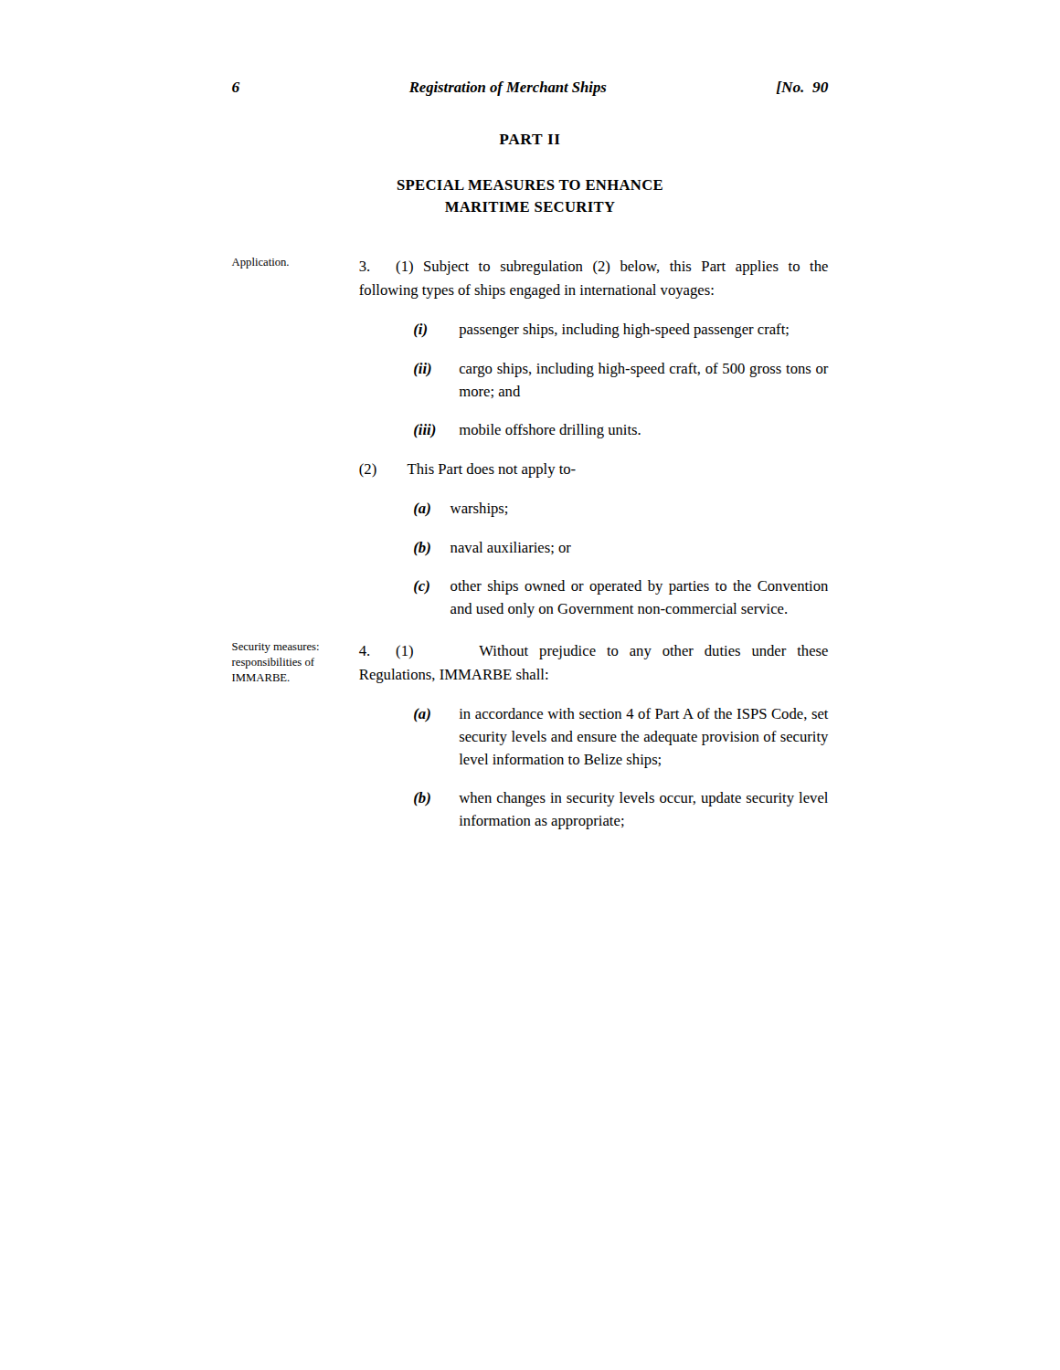6 Registration of Merchant Ships [No. 90
PART II
SPECIAL MEASURES TO ENHANCE
MARITIME SECURITY
Application.
3.(1) Subject to subregulation (2) below, this Part applies to the following types of ships engaged in international voyages:
(i) passenger ships, including high-speed passenger craft;
(ii) cargo ships, including high-speed craft, of 500 gross tons or more; and
(iii) mobile offshore drilling units.
(2) This Part does not apply to-
(a) warships;
(b) naval auxiliaries; or
(c) other ships owned or operated by parties to the Convention and used only on Government non-commercial service.
Security measures: responsibilities of IMMARBE.
4.(1) Without prejudice to any other duties under these Regulations, IMMARBE shall:
(a) in accordance with section 4 of Part A of the ISPS Code, set security levels and ensure the adequate provision of security level information to Belize ships;
(b) when changes in security levels occur, update security level information as appropriate;